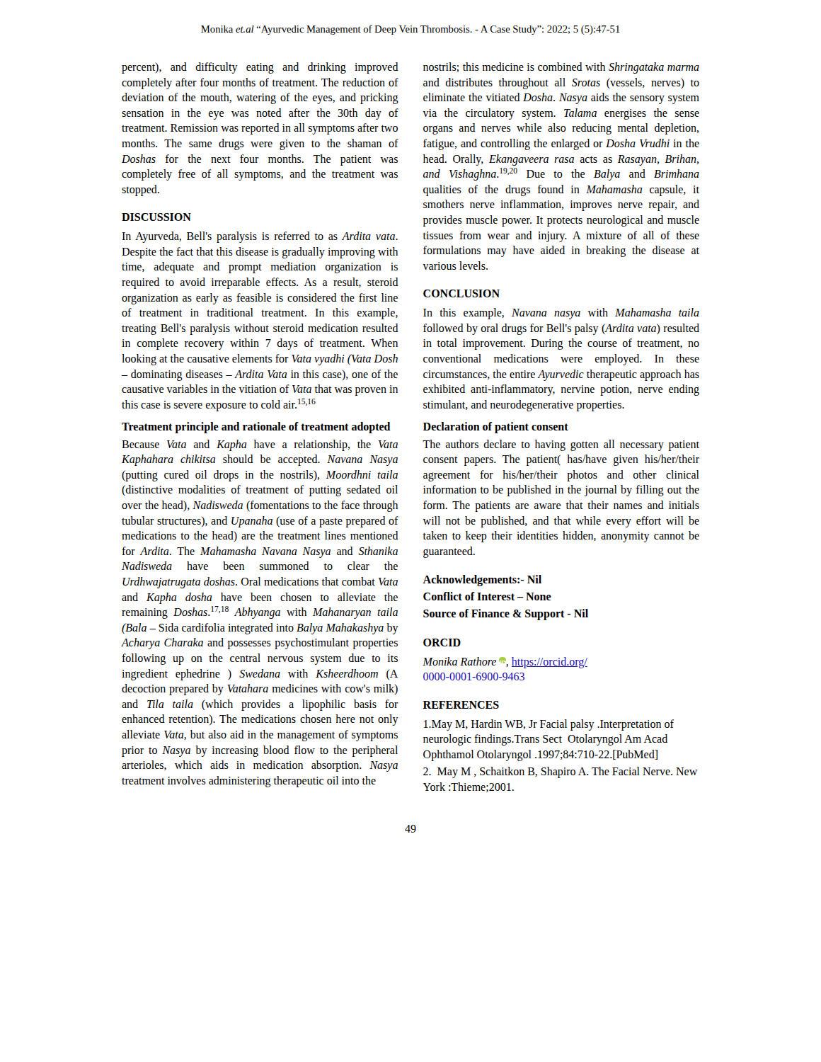Monika et.al “Ayurvedic Management of Deep Vein Thrombosis. - A Case Study”: 2022; 5 (5):47-51
percent), and difficulty eating and drinking improved completely after four months of treatment. The reduction of deviation of the mouth, watering of the eyes, and pricking sensation in the eye was noted after the 30th day of treatment. Remission was reported in all symptoms after two months. The same drugs were given to the shaman of Doshas for the next four months. The patient was completely free of all symptoms, and the treatment was stopped.
DISCUSSION
In Ayurveda, Bell's paralysis is referred to as Ardita vata. Despite the fact that this disease is gradually improving with time, adequate and prompt mediation organization is required to avoid irreparable effects. As a result, steroid organization as early as feasible is considered the first line of treatment in traditional treatment. In this example, treating Bell's paralysis without steroid medication resulted in complete recovery within 7 days of treatment. When looking at the causative elements for Vata vyadhi (Vata Dosh – dominating diseases – Ardita Vata in this case), one of the causative variables in the vitiation of Vata that was proven in this case is severe exposure to cold air.15,16
Treatment principle and rationale of treatment adopted
Because Vata and Kapha have a relationship, the Vata Kaphahara chikitsa should be accepted. Navana Nasya (putting cured oil drops in the nostrils), Moordhni taila (distinctive modalities of treatment of putting sedated oil over the head), Nadisweda (fomentations to the face through tubular structures), and Upanaha (use of a paste prepared of medications to the head) are the treatment lines mentioned for Ardita. The Mahamasha Navana Nasya and Sthanika Nadisweda have been summoned to clear the Urdhwajatrugata doshas. Oral medications that combat Vata and Kapha dosha have been chosen to alleviate the remaining Doshas.17,18 Abhyanga with Mahanaryan taila (Bala – Sida cardifolia integrated into Balya Mahakashya by Acharya Charaka and possesses psychostimulant properties following up on the central nervous system due to its ingredient ephedrine ) Swedana with Ksheerdhoom (A decoction prepared by Vatahara medicines with cow's milk) and Tila taila (which provides a lipophilic basis for enhanced retention). The medications chosen here not only alleviate Vata, but also aid in the management of symptoms prior to Nasya by increasing blood flow to the peripheral arterioles, which aids in medication absorption. Nasya treatment involves administering therapeutic oil into the
nostrils; this medicine is combined with Shringataka marma and distributes throughout all Srotas (vessels, nerves) to eliminate the vitiated Dosha. Nasya aids the sensory system via the circulatory system. Talama energises the sense organs and nerves while also reducing mental depletion, fatigue, and controlling the enlarged or Dosha Vrudhi in the head. Orally, Ekangaveera rasa acts as Rasayan, Brihan, and Vishaghna.19,20 Due to the Balya and Brimhana qualities of the drugs found in Mahamasha capsule, it smothers nerve inflammation, improves nerve repair, and provides muscle power. It protects neurological and muscle tissues from wear and injury. A mixture of all of these formulations may have aided in breaking the disease at various levels.
CONCLUSION
In this example, Navana nasya with Mahamasha taila followed by oral drugs for Bell's palsy (Ardita vata) resulted in total improvement. During the course of treatment, no conventional medications were employed. In these circumstances, the entire Ayurvedic therapeutic approach has exhibited anti-inflammatory, nervine potion, nerve ending stimulant, and neurodegenerative properties.
Declaration of patient consent
The authors declare to having gotten all necessary patient consent papers. The patient( has/have given his/her/their agreement for his/her/their photos and other clinical information to be published in the journal by filling out the form. The patients are aware that their names and initials will not be published, and that while every effort will be taken to keep their identities hidden, anonymity cannot be guaranteed.
Acknowledgements:- Nil
Conflict of Interest – None
Source of Finance & Support - Nil
ORCID
Monika Rathore iD, https://orcid.org/
0000-0001-6900-9463
REFERENCES
1.May M, Hardin WB, Jr Facial palsy .Interpretation of neurologic findings.Trans Sect Otolaryngol Am Acad Ophthamol Otolaryngol .1997;84:710-22.[PubMed]
2. May M , Schaitkon B, Shapiro A. The Facial Nerve. New York :Thieme;2001.
49